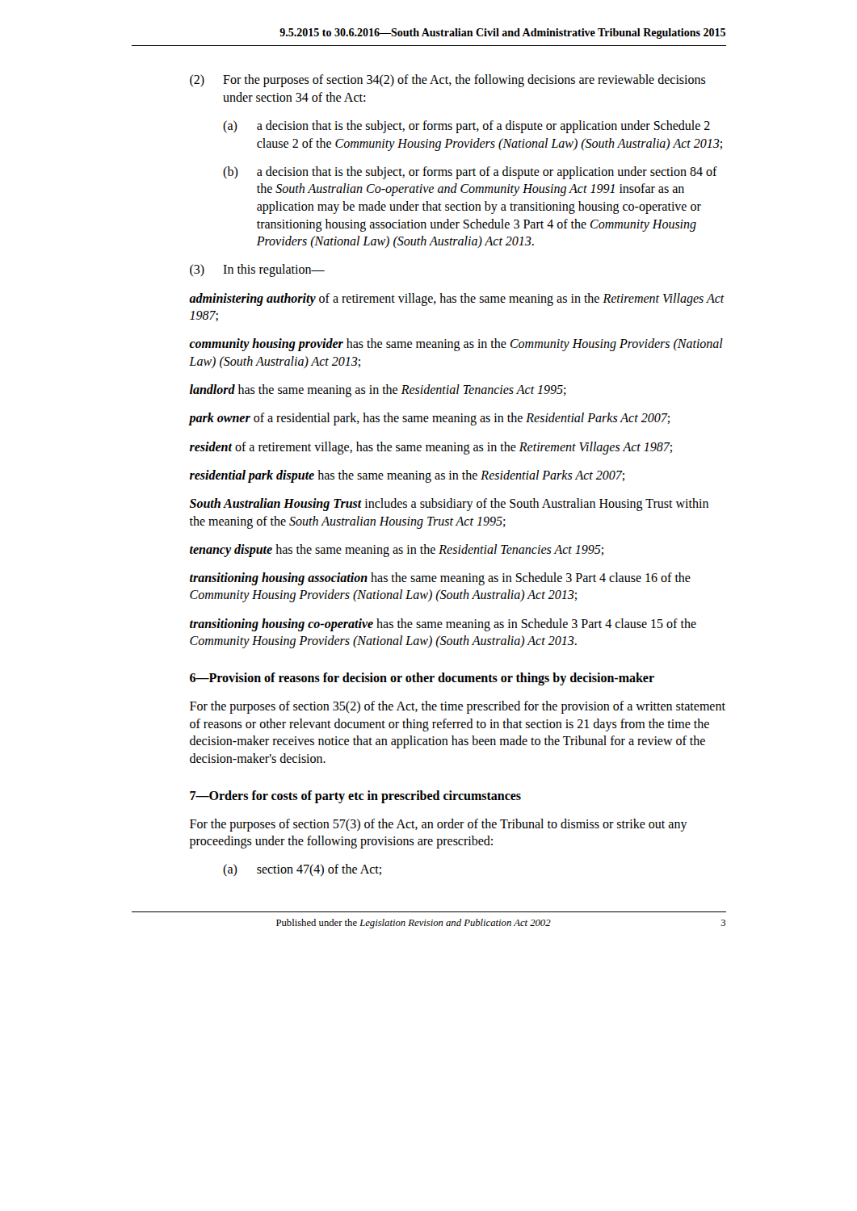9.5.2015 to 30.6.2016—South Australian Civil and Administrative Tribunal Regulations 2015
(2)
For the purposes of section 34(2) of the Act, the following decisions are reviewable decisions under section 34 of the Act:
(a)
a decision that is the subject, or forms part, of a dispute or application under Schedule 2 clause 2 of the Community Housing Providers (National Law) (South Australia) Act 2013;
(b)
a decision that is the subject, or forms part of a dispute or application under section 84 of the South Australian Co-operative and Community Housing Act 1991 insofar as an application may be made under that section by a transitioning housing co-operative or transitioning housing association under Schedule 3 Part 4 of the Community Housing Providers (National Law) (South Australia) Act 2013.
(3)
In this regulation—
administering authority of a retirement village, has the same meaning as in the Retirement Villages Act 1987;
community housing provider has the same meaning as in the Community Housing Providers (National Law) (South Australia) Act 2013;
landlord has the same meaning as in the Residential Tenancies Act 1995;
park owner of a residential park, has the same meaning as in the Residential Parks Act 2007;
resident of a retirement village, has the same meaning as in the Retirement Villages Act 1987;
residential park dispute has the same meaning as in the Residential Parks Act 2007;
South Australian Housing Trust includes a subsidiary of the South Australian Housing Trust within the meaning of the South Australian Housing Trust Act 1995;
tenancy dispute has the same meaning as in the Residential Tenancies Act 1995;
transitioning housing association has the same meaning as in Schedule 3 Part 4 clause 16 of the Community Housing Providers (National Law) (South Australia) Act 2013;
transitioning housing co-operative has the same meaning as in Schedule 3 Part 4 clause 15 of the Community Housing Providers (National Law) (South Australia) Act 2013.
6—Provision of reasons for decision or other documents or things by decision-maker
For the purposes of section 35(2) of the Act, the time prescribed for the provision of a written statement of reasons or other relevant document or thing referred to in that section is 21 days from the time the decision-maker receives notice that an application has been made to the Tribunal for a review of the decision-maker's decision.
7—Orders for costs of party etc in prescribed circumstances
For the purposes of section 57(3) of the Act, an order of the Tribunal to dismiss or strike out any proceedings under the following provisions are prescribed:
(a)
section 47(4) of the Act;
Published under the Legislation Revision and Publication Act 2002
3